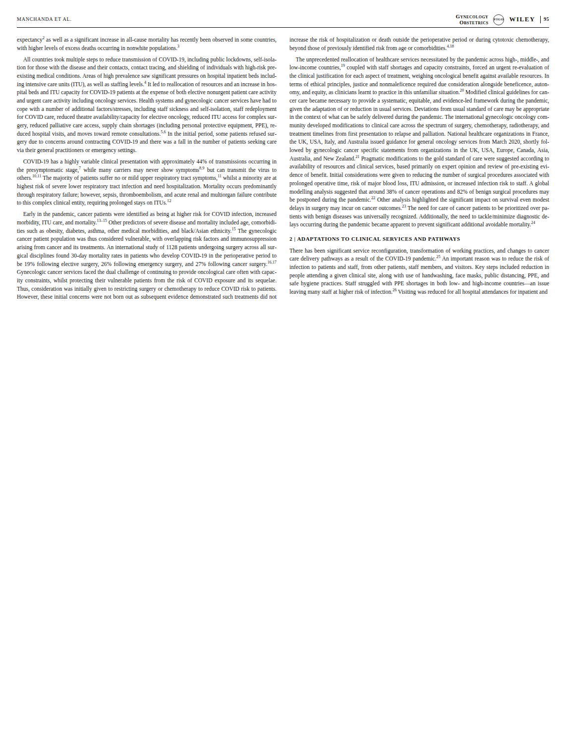Manchanda et al.
Gynecology
Obstetrics
FIGO WILEY 95
expectancy2 as well as a significant increase in all-cause mortality has recently been observed in some countries, with higher levels of excess deaths occurring in nonwhite populations.3
All countries took multiple steps to reduce transmission of COVID-19, including public lockdowns, self-isolation for those with the disease and their contacts, contact tracing, and shielding of individuals with high-risk pre-existing medical conditions. Areas of high prevalence saw significant pressures on hospital inpatient beds including intensive care units (ITU), as well as staffing levels.4 It led to reallocation of resources and an increase in hospital beds and ITU capacity for COVID-19 patients at the expense of both elective nonurgent patient care activity and urgent care activity including oncology services. Health systems and gynecologic cancer services have had to cope with a number of additional factors/stresses, including staff sickness and self-isolation, staff redeployment for COVID care, reduced theatre availability/capacity for elective oncology, reduced ITU access for complex surgery, reduced palliative care access, supply chain shortages (including personal protective equipment, PPE), reduced hospital visits, and moves toward remote consultations.5,6 In the initial period, some patients refused surgery due to concerns around contracting COVID-19 and there was a fall in the number of patients seeking care via their general practitioners or emergency settings.
COVID-19 has a highly variable clinical presentation with approximately 44% of transmissions occurring in the presymptomatic stage,7 while many carriers may never show symptoms8,9 but can transmit the virus to others.10,11 The majority of patients suffer no or mild upper respiratory tract symptoms,11 whilst a minority are at highest risk of severe lower respiratory tract infection and need hospitalization. Mortality occurs predominantly through respiratory failure; however, sepsis, thromboembolism, and acute renal and multiorgan failure contribute to this complex clinical entity, requiring prolonged stays on ITUs.12
Early in the pandemic, cancer patients were identified as being at higher risk for COVID infection, increased morbidity, ITU care, and mortality.13–15 Other predictors of severe disease and mortality included age, comorbidities such as obesity, diabetes, asthma, other medical morbidities, and black/Asian ethnicity.15 The gynecologic cancer patient population was thus considered vulnerable, with overlapping risk factors and immunosuppression arising from cancer and its treatments. An international study of 1128 patients undergoing surgery across all surgical disciplines found 30-day mortality rates in patients who develop COVID-19 in the perioperative period to be 19% following elective surgery, 26% following emergency surgery, and 27% following cancer surgery.16,17 Gynecologic cancer services faced the dual challenge of continuing to provide oncological care often with capacity constraints, whilst protecting their vulnerable patients from the risk of COVID exposure and its sequelae. Thus, consideration was initially given to restricting surgery or chemotherapy to reduce COVID risk to patients. However, these initial concerns were not born out as subsequent evidence demonstrated such treatments did not increase the risk of hospitalization or death outside the perioperative period or during cytotoxic chemotherapy, beyond those of previously identified risk from age or comorbidities.4,18
The unprecedented reallocation of healthcare services necessitated by the pandemic across high-, middle-, and low-income countries,19 coupled with staff shortages and capacity constraints, forced an urgent re-evaluation of the clinical justification for each aspect of treatment, weighing oncological benefit against available resources. In terms of ethical principles, justice and nonmaleficence required due consideration alongside beneficence, autonomy, and equity, as clinicians learnt to practice in this unfamiliar situation.20 Modified clinical guidelines for cancer care became necessary to provide a systematic, equitable, and evidence-led framework during the pandemic, given the adaptation of or reduction in usual services. Deviations from usual standard of care may be appropriate in the context of what can be safely delivered during the pandemic. The international gynecologic oncology community developed modifications to clinical care across the spectrum of surgery, chemotherapy, radiotherapy, and treatment timelines from first presentation to relapse and palliation. National healthcare organizations in France, the UK, USA, Italy, and Australia issued guidance for general oncology services from March 2020, shortly followed by gynecologic cancer specific statements from organizations in the UK, USA, Europe, Canada, Asia, Australia, and New Zealand.21 Pragmatic modifications to the gold standard of care were suggested according to availability of resources and clinical services, based primarily on expert opinion and review of pre-existing evidence of benefit. Initial considerations were given to reducing the number of surgical procedures associated with prolonged operative time, risk of major blood loss, ITU admission, or increased infection risk to staff. A global modelling analysis suggested that around 38% of cancer operations and 82% of benign surgical procedures may be postponed during the pandemic.22 Other analysis highlighted the significant impact on survival even modest delays in surgery may incur on cancer outcomes.23 The need for care of cancer patients to be prioritized over patients with benign diseases was universally recognized. Additionally, the need to tackle/minimize diagnostic delays occurring during the pandemic became apparent to prevent significant additional avoidable mortality.24
2 | Adaptations to clinical services and pathways
There has been significant service reconfiguration, transformation of working practices, and changes to cancer care delivery pathways as a result of the COVID-19 pandemic.25 An important reason was to reduce the risk of infection to patients and staff, from other patients, staff members, and visitors. Key steps included reduction in people attending a given clinical site, along with use of handwashing, face masks, public distancing, PPE, and safe hygiene practices. Staff struggled with PPE shortages in both low- and high-income countries—an issue leaving many staff at higher risk of infection.26 Visiting was reduced for all hospital attendances for inpatient and